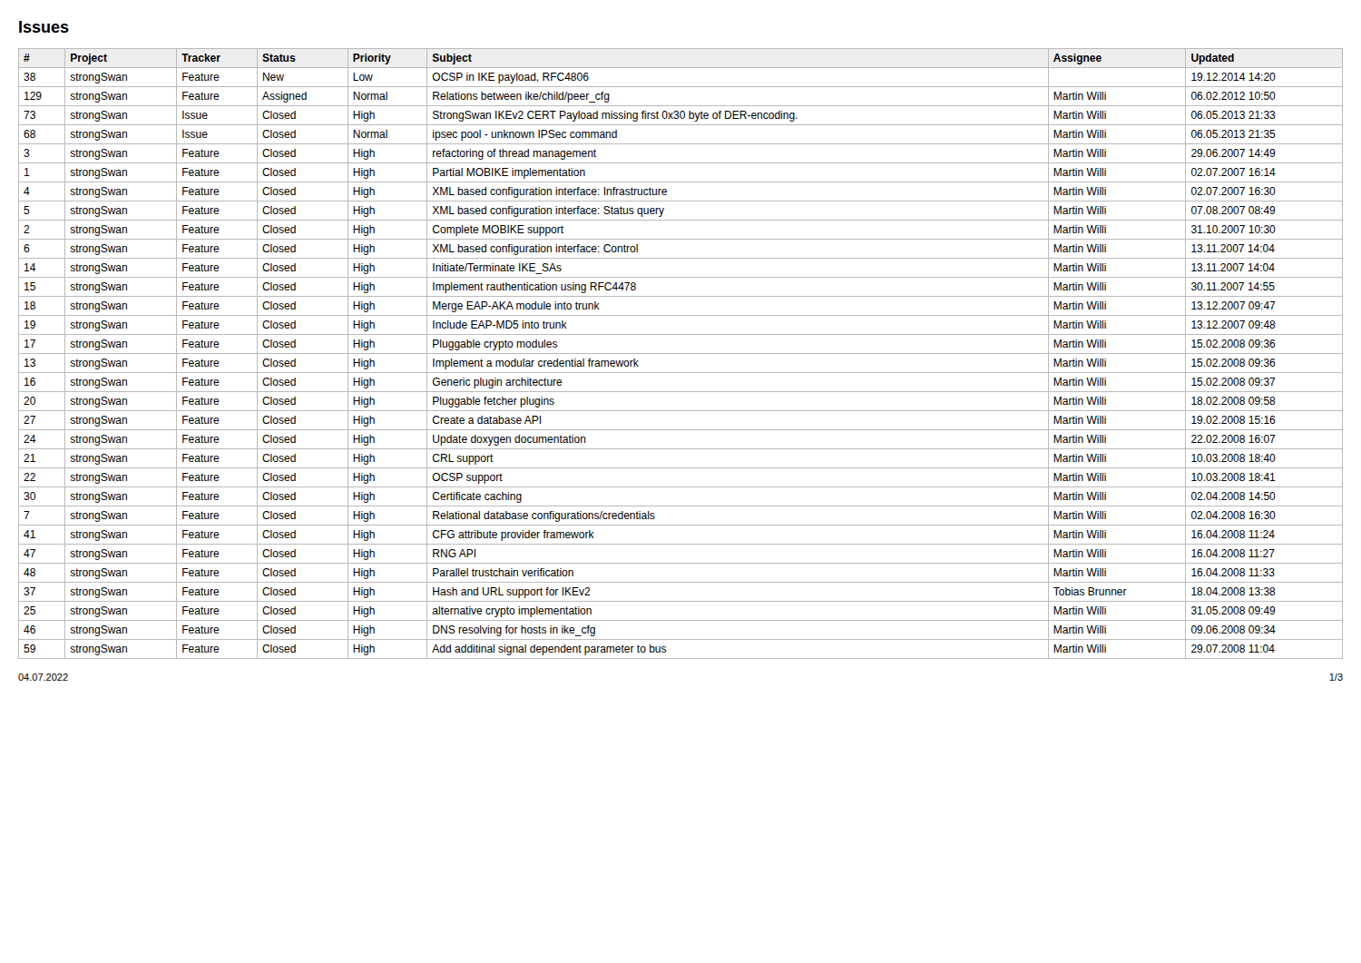Issues
| # | Project | Tracker | Status | Priority | Subject | Assignee | Updated |
| --- | --- | --- | --- | --- | --- | --- | --- |
| 38 | strongSwan | Feature | New | Low | OCSP in IKE payload, RFC4806 | | 19.12.2014 14:20 |
| 129 | strongSwan | Feature | Assigned | Normal | Relations between ike/child/peer_cfg | Martin Willi | 06.02.2012 10:50 |
| 73 | strongSwan | Issue | Closed | High | StrongSwan IKEv2 CERT Payload missing first 0x30 byte of DER-encoding. | Martin Willi | 06.05.2013 21:33 |
| 68 | strongSwan | Issue | Closed | Normal | ipsec pool - unknown IPSec command | Martin Willi | 06.05.2013 21:35 |
| 3 | strongSwan | Feature | Closed | High | refactoring of thread management | Martin Willi | 29.06.2007 14:49 |
| 1 | strongSwan | Feature | Closed | High | Partial MOBIKE implementation | Martin Willi | 02.07.2007 16:14 |
| 4 | strongSwan | Feature | Closed | High | XML based configuration interface: Infrastructure | Martin Willi | 02.07.2007 16:30 |
| 5 | strongSwan | Feature | Closed | High | XML based configuration interface: Status query | Martin Willi | 07.08.2007 08:49 |
| 2 | strongSwan | Feature | Closed | High | Complete MOBIKE support | Martin Willi | 31.10.2007 10:30 |
| 6 | strongSwan | Feature | Closed | High | XML based configuration interface: Control | Martin Willi | 13.11.2007 14:04 |
| 14 | strongSwan | Feature | Closed | High | Initiate/Terminate IKE_SAs | Martin Willi | 13.11.2007 14:04 |
| 15 | strongSwan | Feature | Closed | High | Implement rauthentication using RFC4478 | Martin Willi | 30.11.2007 14:55 |
| 18 | strongSwan | Feature | Closed | High | Merge EAP-AKA module into trunk | Martin Willi | 13.12.2007 09:47 |
| 19 | strongSwan | Feature | Closed | High | Include EAP-MD5 into trunk | Martin Willi | 13.12.2007 09:48 |
| 17 | strongSwan | Feature | Closed | High | Pluggable crypto modules | Martin Willi | 15.02.2008 09:36 |
| 13 | strongSwan | Feature | Closed | High | Implement a modular credential framework | Martin Willi | 15.02.2008 09:36 |
| 16 | strongSwan | Feature | Closed | High | Generic plugin architecture | Martin Willi | 15.02.2008 09:37 |
| 20 | strongSwan | Feature | Closed | High | Pluggable fetcher plugins | Martin Willi | 18.02.2008 09:58 |
| 27 | strongSwan | Feature | Closed | High | Create a database API | Martin Willi | 19.02.2008 15:16 |
| 24 | strongSwan | Feature | Closed | High | Update doxygen documentation | Martin Willi | 22.02.2008 16:07 |
| 21 | strongSwan | Feature | Closed | High | CRL support | Martin Willi | 10.03.2008 18:40 |
| 22 | strongSwan | Feature | Closed | High | OCSP support | Martin Willi | 10.03.2008 18:41 |
| 30 | strongSwan | Feature | Closed | High | Certificate caching | Martin Willi | 02.04.2008 14:50 |
| 7 | strongSwan | Feature | Closed | High | Relational database configurations/credentials | Martin Willi | 02.04.2008 16:30 |
| 41 | strongSwan | Feature | Closed | High | CFG attribute provider framework | Martin Willi | 16.04.2008 11:24 |
| 47 | strongSwan | Feature | Closed | High | RNG API | Martin Willi | 16.04.2008 11:27 |
| 48 | strongSwan | Feature | Closed | High | Parallel trustchain verification | Martin Willi | 16.04.2008 11:33 |
| 37 | strongSwan | Feature | Closed | High | Hash and URL support for IKEv2 | Tobias Brunner | 18.04.2008 13:38 |
| 25 | strongSwan | Feature | Closed | High | alternative crypto implementation | Martin Willi | 31.05.2008 09:49 |
| 46 | strongSwan | Feature | Closed | High | DNS resolving for hosts in ike_cfg | Martin Willi | 09.06.2008 09:34 |
| 59 | strongSwan | Feature | Closed | High | Add additinal signal dependent parameter to bus | Martin Willi | 29.07.2008 11:04 |
04.07.2022 1/3